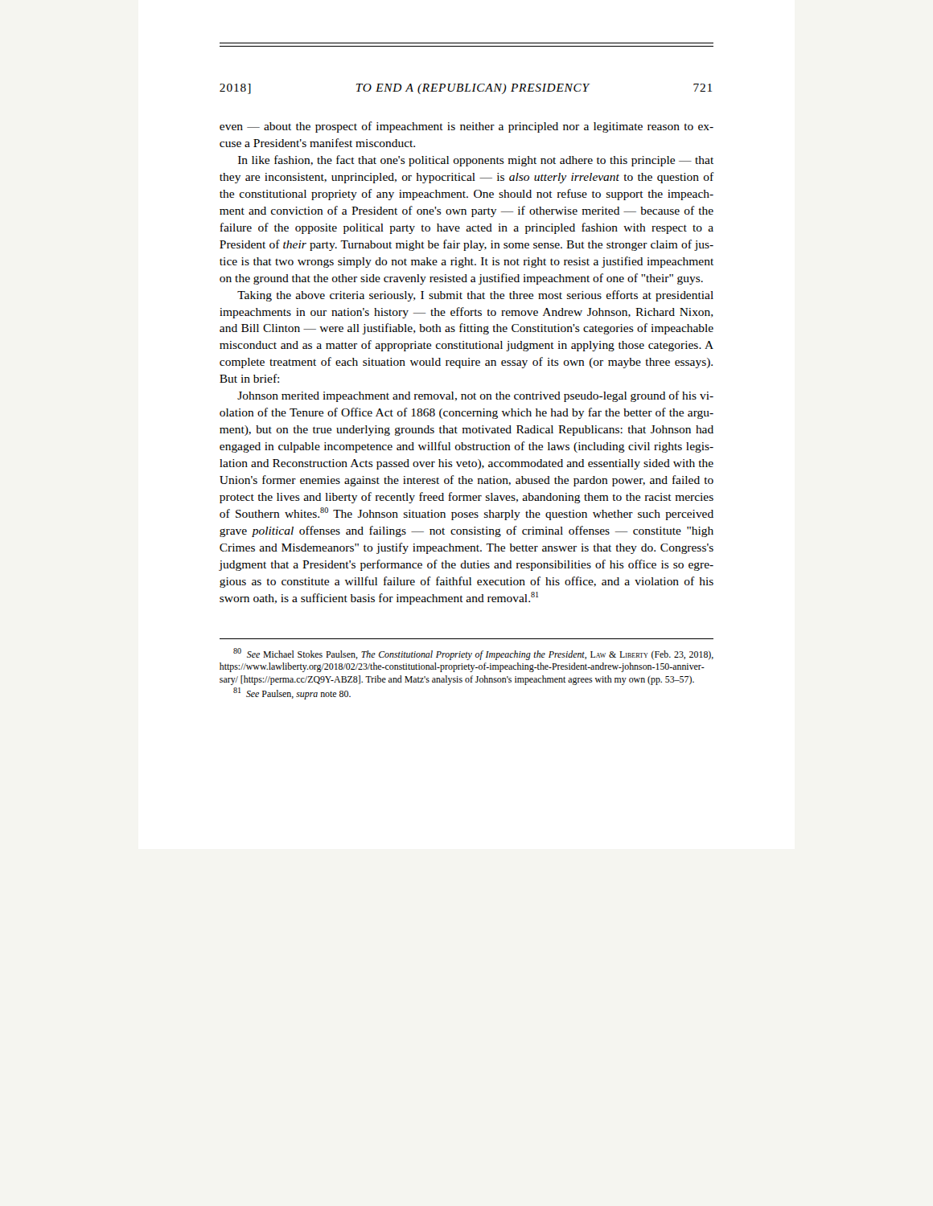2018] TO END A (REPUBLICAN) PRESIDENCY 721
even — about the prospect of impeachment is neither a principled nor a legitimate reason to excuse a President's manifest misconduct.
In like fashion, the fact that one's political opponents might not adhere to this principle — that they are inconsistent, unprincipled, or hypocritical — is also utterly irrelevant to the question of the constitutional propriety of any impeachment. One should not refuse to support the impeachment and conviction of a President of one's own party — if otherwise merited — because of the failure of the opposite political party to have acted in a principled fashion with respect to a President of their party. Turnabout might be fair play, in some sense. But the stronger claim of justice is that two wrongs simply do not make a right. It is not right to resist a justified impeachment on the ground that the other side cravenly resisted a justified impeachment of one of "their" guys.
Taking the above criteria seriously, I submit that the three most serious efforts at presidential impeachments in our nation's history — the efforts to remove Andrew Johnson, Richard Nixon, and Bill Clinton — were all justifiable, both as fitting the Constitution's categories of impeachable misconduct and as a matter of appropriate constitutional judgment in applying those categories. A complete treatment of each situation would require an essay of its own (or maybe three essays). But in brief:
Johnson merited impeachment and removal, not on the contrived pseudo-legal ground of his violation of the Tenure of Office Act of 1868 (concerning which he had by far the better of the argument), but on the true underlying grounds that motivated Radical Republicans: that Johnson had engaged in culpable incompetence and willful obstruction of the laws (including civil rights legislation and Reconstruction Acts passed over his veto), accommodated and essentially sided with the Union's former enemies against the interest of the nation, abused the pardon power, and failed to protect the lives and liberty of recently freed former slaves, abandoning them to the racist mercies of Southern whites.80 The Johnson situation poses sharply the question whether such perceived grave political offenses and failings — not consisting of criminal offenses — constitute "high Crimes and Misdemeanors" to justify impeachment. The better answer is that they do. Congress's judgment that a President's performance of the duties and responsibilities of his office is so egregious as to constitute a willful failure of faithful execution of his office, and a violation of his sworn oath, is a sufficient basis for impeachment and removal.81
80 See Michael Stokes Paulsen, The Constitutional Propriety of Impeaching the President, Law & Liberty (Feb. 23, 2018), https://www.lawliberty.org/2018/02/23/the-constitutional-propriety-of-impeaching-the-President-andrew-johnson-150-anniversary/ [https://perma.cc/ZQ9Y-ABZ8]. Tribe and Matz's analysis of Johnson's impeachment agrees with my own (pp. 53–57).
81 See Paulsen, supra note 80.